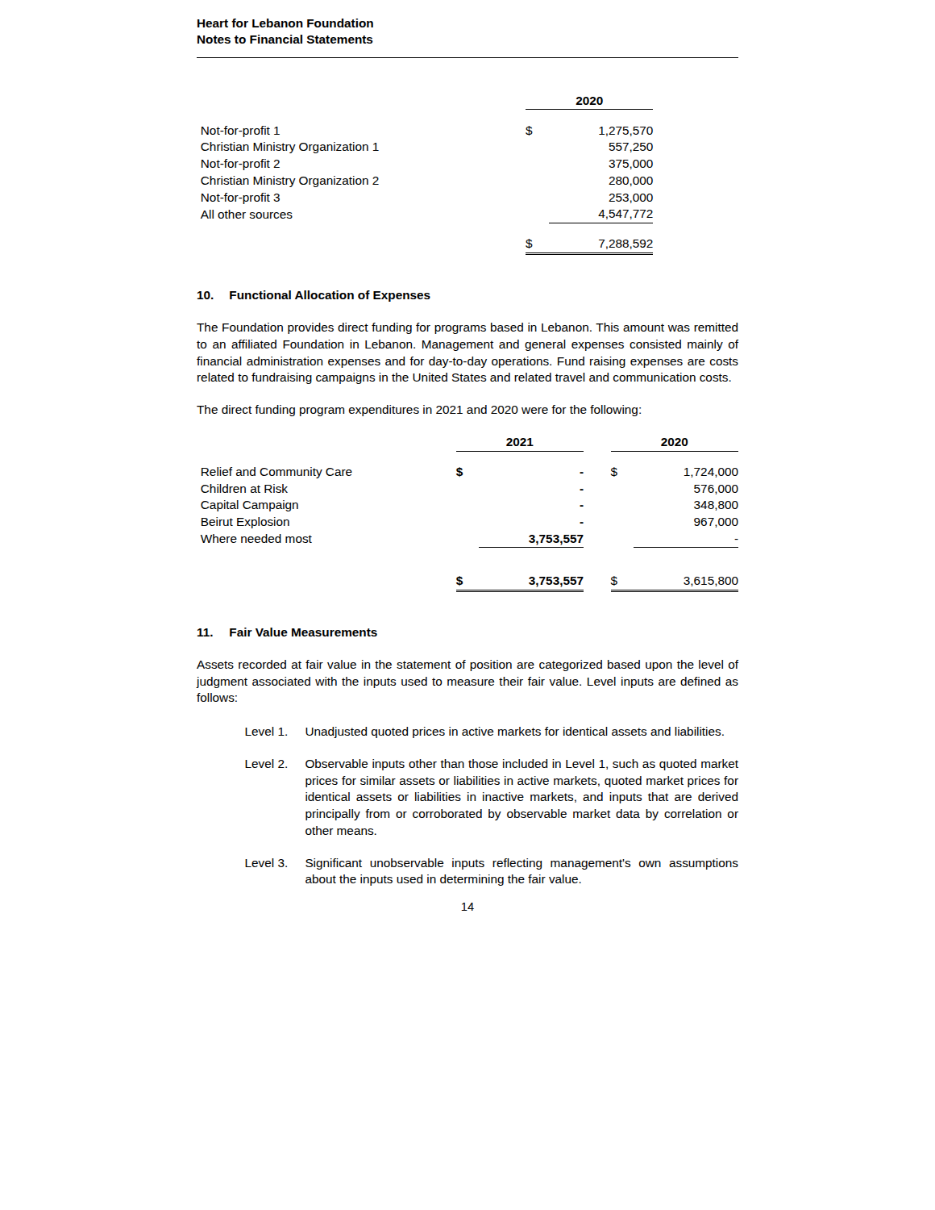Heart for Lebanon Foundation
Notes to Financial Statements
| | 2020 | |
| Not-for-profit 1 | $ | 1,275,570 | |
| Christian Ministry Organization 1 | | 557,250 | |
| Not-for-profit 2 | | 375,000 | |
| Christian Ministry Organization 2 | | 280,000 | |
| Not-for-profit 3 | | 253,000 | |
| All other sources | | 4,547,772 | |
| | $ | 7,288,592 | |
10. Functional Allocation of Expenses
The Foundation provides direct funding for programs based in Lebanon. This amount was remitted to an affiliated Foundation in Lebanon. Management and general expenses consisted mainly of financial administration expenses and for day-to-day operations. Fund raising expenses are costs related to fundraising campaigns in the United States and related travel and communication costs.
The direct funding program expenditures in 2021 and 2020 were for the following:
| | 2021 | | 2020 |
| Relief and Community Care | $ | - | | $ | 1,724,000 |
| Children at Risk | | - | | | 576,000 |
| Capital Campaign | | - | | | 348,800 |
| Beirut Explosion | | - | | | 967,000 |
| Where needed most | | 3,753,557 | | | - |
| | $ | 3,753,557 | | $ | 3,615,800 |
11. Fair Value Measurements
Assets recorded at fair value in the statement of position are categorized based upon the level of judgment associated with the inputs used to measure their fair value. Level inputs are defined as follows:
Level 1.
Unadjusted quoted prices in active markets for identical assets and liabilities.
Level 2.
Observable inputs other than those included in Level 1, such as quoted market prices for similar assets or liabilities in active markets, quoted market prices for identical assets or liabilities in inactive markets, and inputs that are derived principally from or corroborated by observable market data by correlation or other means.
Level 3.
Significant unobservable inputs reflecting management's own assumptions about the inputs used in determining the fair value.
14